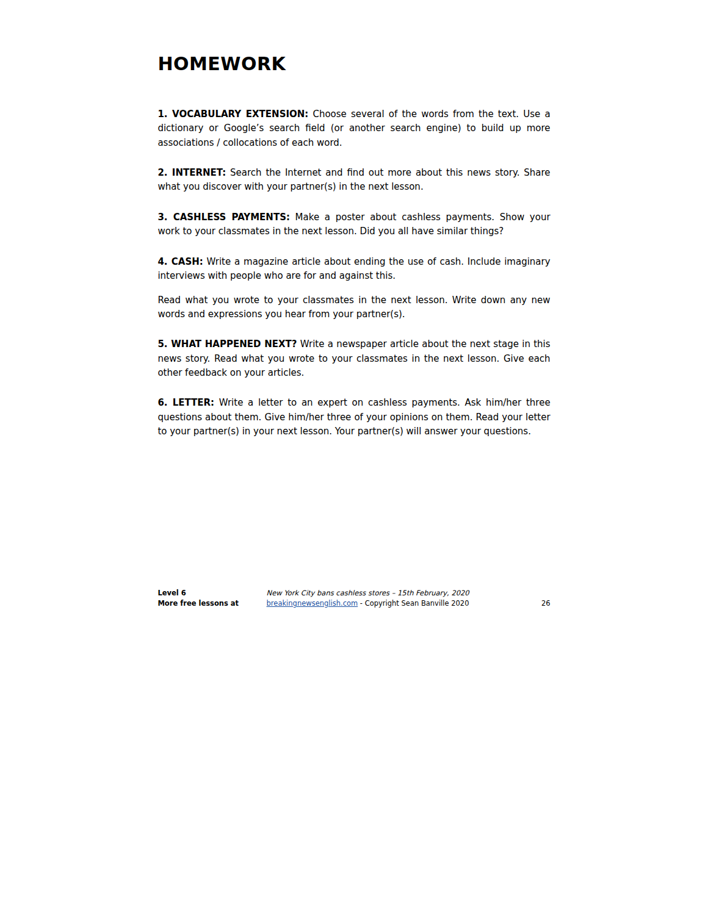HOMEWORK
1. VOCABULARY EXTENSION: Choose several of the words from the text. Use a dictionary or Google’s search field (or another search engine) to build up more associations / collocations of each word.
2. INTERNET: Search the Internet and find out more about this news story. Share what you discover with your partner(s) in the next lesson.
3. CASHLESS PAYMENTS: Make a poster about cashless payments. Show your work to your classmates in the next lesson. Did you all have similar things?
4. CASH: Write a magazine article about ending the use of cash. Include imaginary interviews with people who are for and against this.
Read what you wrote to your classmates in the next lesson. Write down any new words and expressions you hear from your partner(s).
5. WHAT HAPPENED NEXT? Write a newspaper article about the next stage in this news story. Read what you wrote to your classmates in the next lesson. Give each other feedback on your articles.
6. LETTER: Write a letter to an expert on cashless payments. Ask him/her three questions about them. Give him/her three of your opinions on them. Read your letter to your partner(s) in your next lesson. Your partner(s) will answer your questions.
| Level 6 | New York City bans cashless stores – 15th February, 2020 | |
| More free lessons at | breakingnewsenglish.com - Copyright Sean Banville 2020 | 26 |